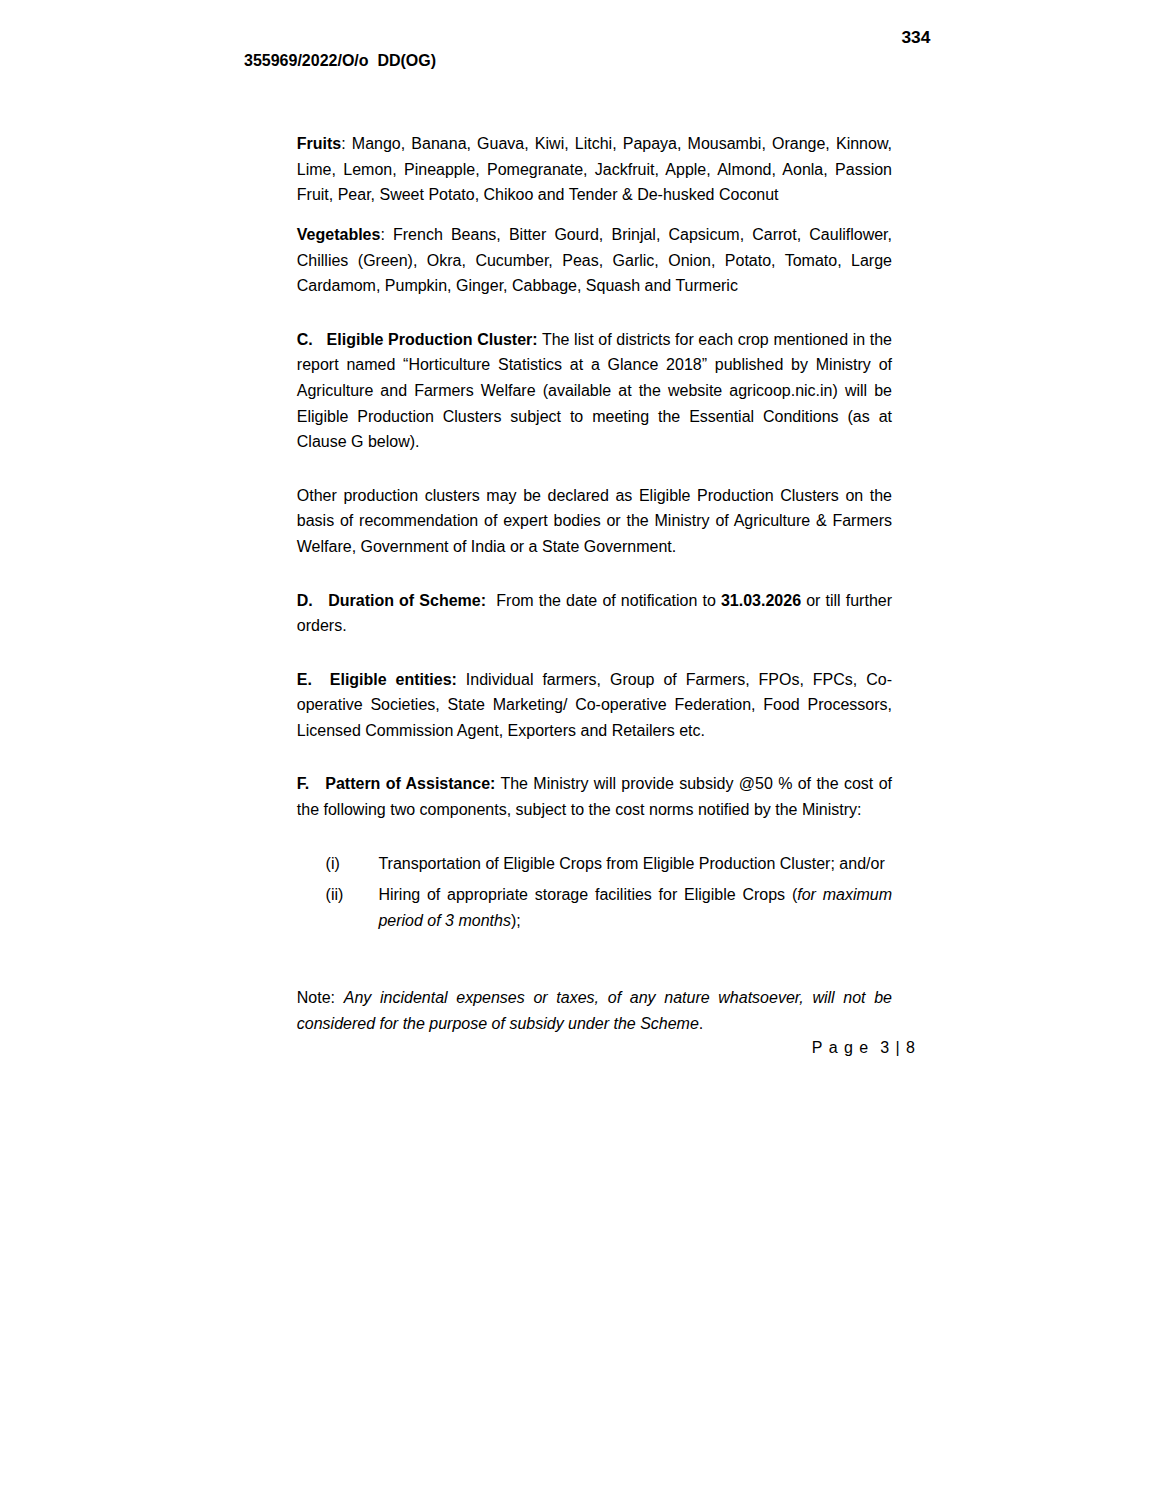334
355969/2022/O/o DD(OG)
Fruits: Mango, Banana, Guava, Kiwi, Litchi, Papaya, Mousambi, Orange, Kinnow, Lime, Lemon, Pineapple, Pomegranate, Jackfruit, Apple, Almond, Aonla, Passion Fruit, Pear, Sweet Potato, Chikoo and Tender & De-husked Coconut
Vegetables: French Beans, Bitter Gourd, Brinjal, Capsicum, Carrot, Cauliflower, Chillies (Green), Okra, Cucumber, Peas, Garlic, Onion, Potato, Tomato, Large Cardamom, Pumpkin, Ginger, Cabbage, Squash and Turmeric
C. Eligible Production Cluster: The list of districts for each crop mentioned in the report named “Horticulture Statistics at a Glance 2018” published by Ministry of Agriculture and Farmers Welfare (available at the website agricoop.nic.in) will be Eligible Production Clusters subject to meeting the Essential Conditions (as at Clause G below).
Other production clusters may be declared as Eligible Production Clusters on the basis of recommendation of expert bodies or the Ministry of Agriculture & Farmers Welfare, Government of India or a State Government.
D. Duration of Scheme: From the date of notification to 31.03.2026 or till further orders.
E. Eligible entities: Individual farmers, Group of Farmers, FPOs, FPCs, Co-operative Societies, State Marketing/ Co-operative Federation, Food Processors, Licensed Commission Agent, Exporters and Retailers etc.
F. Pattern of Assistance: The Ministry will provide subsidy @50 % of the cost of the following two components, subject to the cost norms notified by the Ministry:
(i) Transportation of Eligible Crops from Eligible Production Cluster; and/or
(ii) Hiring of appropriate storage facilities for Eligible Crops (for maximum period of 3 months);
Note: Any incidental expenses or taxes, of any nature whatsoever, will not be considered for the purpose of subsidy under the Scheme.
P a g e 3 | 8